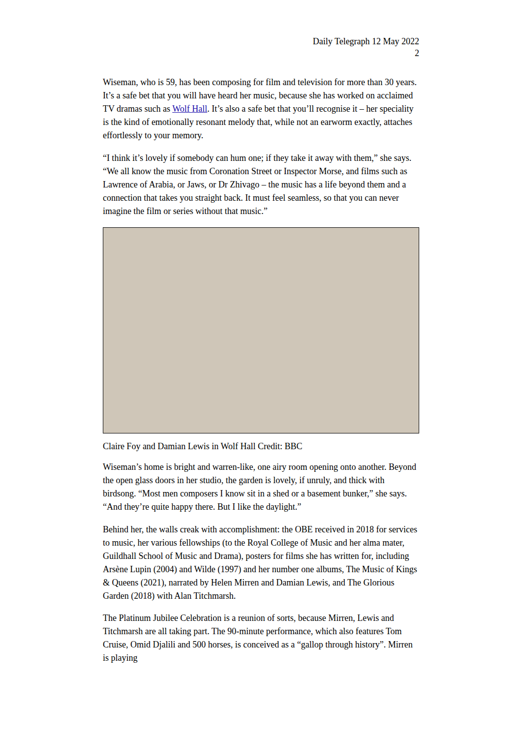Daily Telegraph 12 May 2022 2
Wiseman, who is 59, has been composing for film and television for more than 30 years. It’s a safe bet that you will have heard her music, because she has worked on acclaimed TV dramas such as Wolf Hall. It’s also a safe bet that you’ll recognise it – her speciality is the kind of emotionally resonant melody that, while not an earworm exactly, attaches effortlessly to your memory.
“I think it’s lovely if somebody can hum one; if they take it away with them,” she says. “We all know the music from Coronation Street or Inspector Morse, and films such as Lawrence of Arabia, or Jaws, or Dr Zhivago – the music has a life beyond them and a connection that takes you straight back. It must feel seamless, so that you can never imagine the film or series without that music.”
Claire Foy and Damian Lewis in Wolf Hall Credit: BBC
Wiseman’s home is bright and warren-like, one airy room opening onto another. Beyond the open glass doors in her studio, the garden is lovely, if unruly, and thick with birdsong. “Most men composers I know sit in a shed or a basement bunker,” she says. “And they’re quite happy there. But I like the daylight.”
Behind her, the walls creak with accomplishment: the OBE received in 2018 for services to music, her various fellowships (to the Royal College of Music and her alma mater, Guildhall School of Music and Drama), posters for films she has written for, including Arsène Lupin (2004) and Wilde (1997) and her number one albums, The Music of Kings & Queens (2021), narrated by Helen Mirren and Damian Lewis, and The Glorious Garden (2018) with Alan Titchmarsh.
The Platinum Jubilee Celebration is a reunion of sorts, because Mirren, Lewis and Titchmarsh are all taking part. The 90-minute performance, which also features Tom Cruise, Omid Djalili and 500 horses, is conceived as a “gallop through history”. Mirren is playing